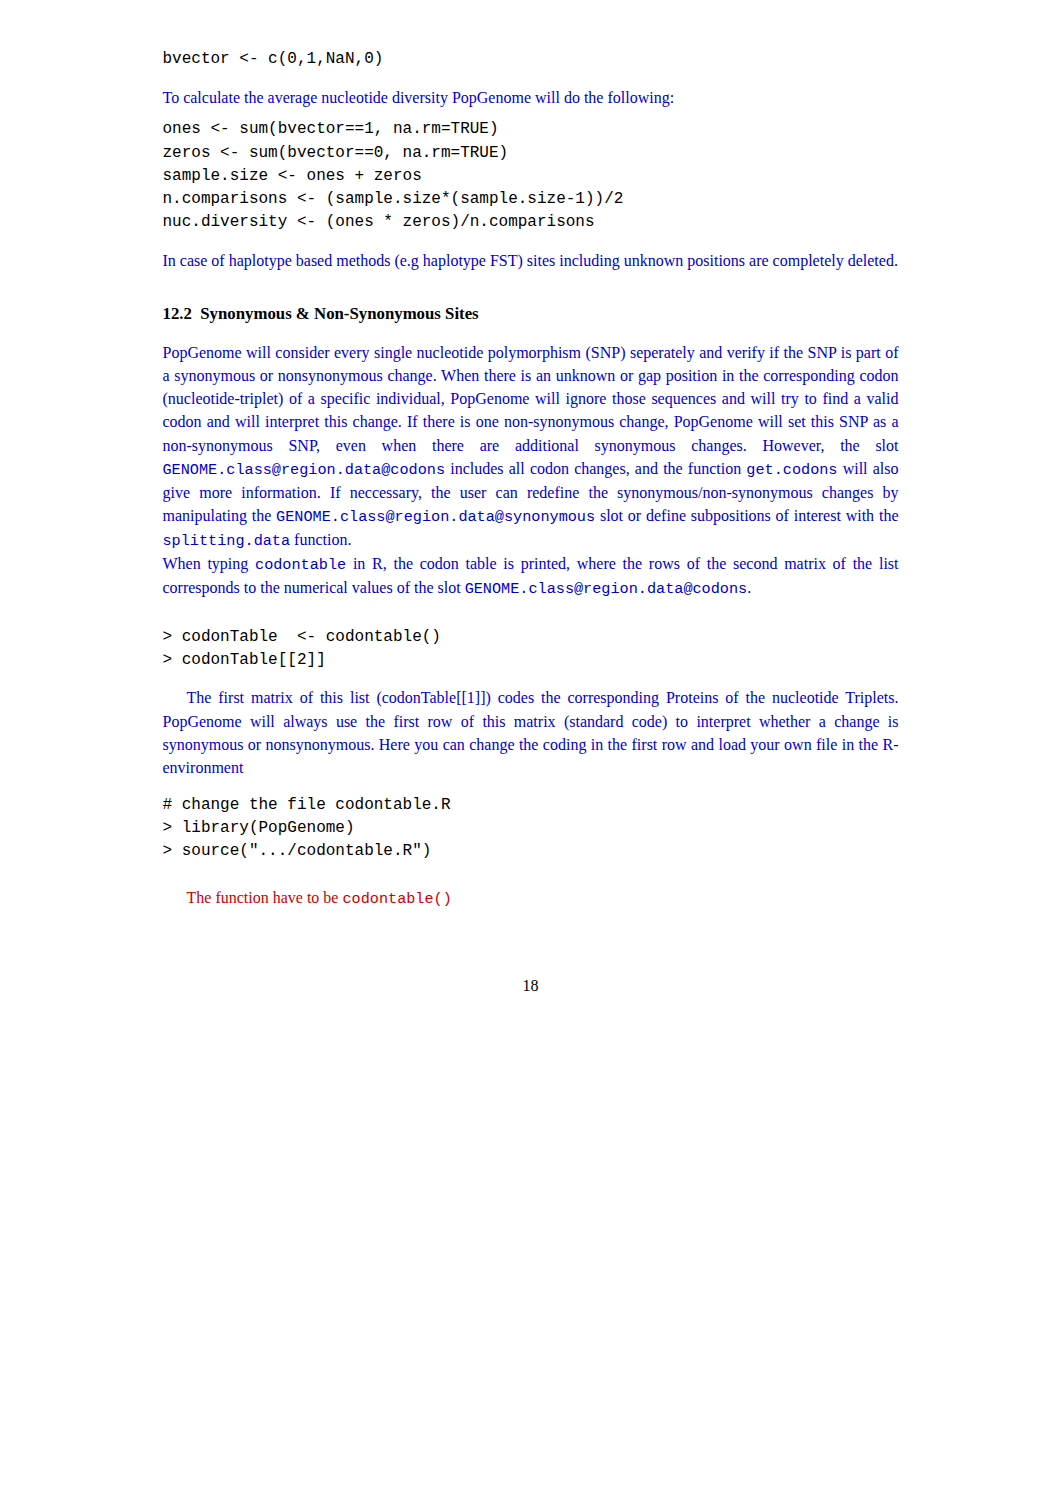bvector <- c(0,1,NaN,0)
To calculate the average nucleotide diversity PopGenome will do the following:
ones <- sum(bvector==1, na.rm=TRUE) zeros <- sum(bvector==0, na.rm=TRUE) sample.size <- ones + zeros n.comparisons <- (sample.size*(sample.size-1))/2 nuc.diversity <- (ones * zeros)/n.comparisons
In case of haplotype based methods (e.g haplotype FST) sites including unknown positions are completely deleted.
12.2 Synonymous & Non-Synonymous Sites
PopGenome will consider every single nucleotide polymorphism (SNP) seperately and verify if the SNP is part of a synonymous or nonsynonymous change. When there is an unknown or gap position in the corresponding codon (nucleotide-triplet) of a specific individual, PopGenome will ignore those sequences and will try to find a valid codon and will interpret this change. If there is one non-synonymous change, PopGenome will set this SNP as a non-synonymous SNP, even when there are additional synonymous changes. However, the slot GENOME.class@region.data@codons includes all codon changes, and the function get.codons will also give more information. If neccessary, the user can redefine the synonymous/non-synonymous changes by manipulating the GENOME.class@region.data@synonymous slot or define subpositions of interest with the splitting.data function.
When typing codontable in R, the codon table is printed, where the rows of the second matrix of the list corresponds to the numerical values of the slot GENOME.class@region.data@codons.
> codonTable <- codontable() > codonTable[[2]]
The first matrix of this list (codonTable[[1]]) codes the corresponding Proteins of the nucleotide Triplets. PopGenome will always use the first row of this matrix (standard code) to interpret whether a change is synonymous or nonsynonymous. Here you can change the coding in the first row and load your own file in the R-environment
# change the file codontable.R > library(PopGenome) > source(".../codontable.R")
The function have to be codontable()
18